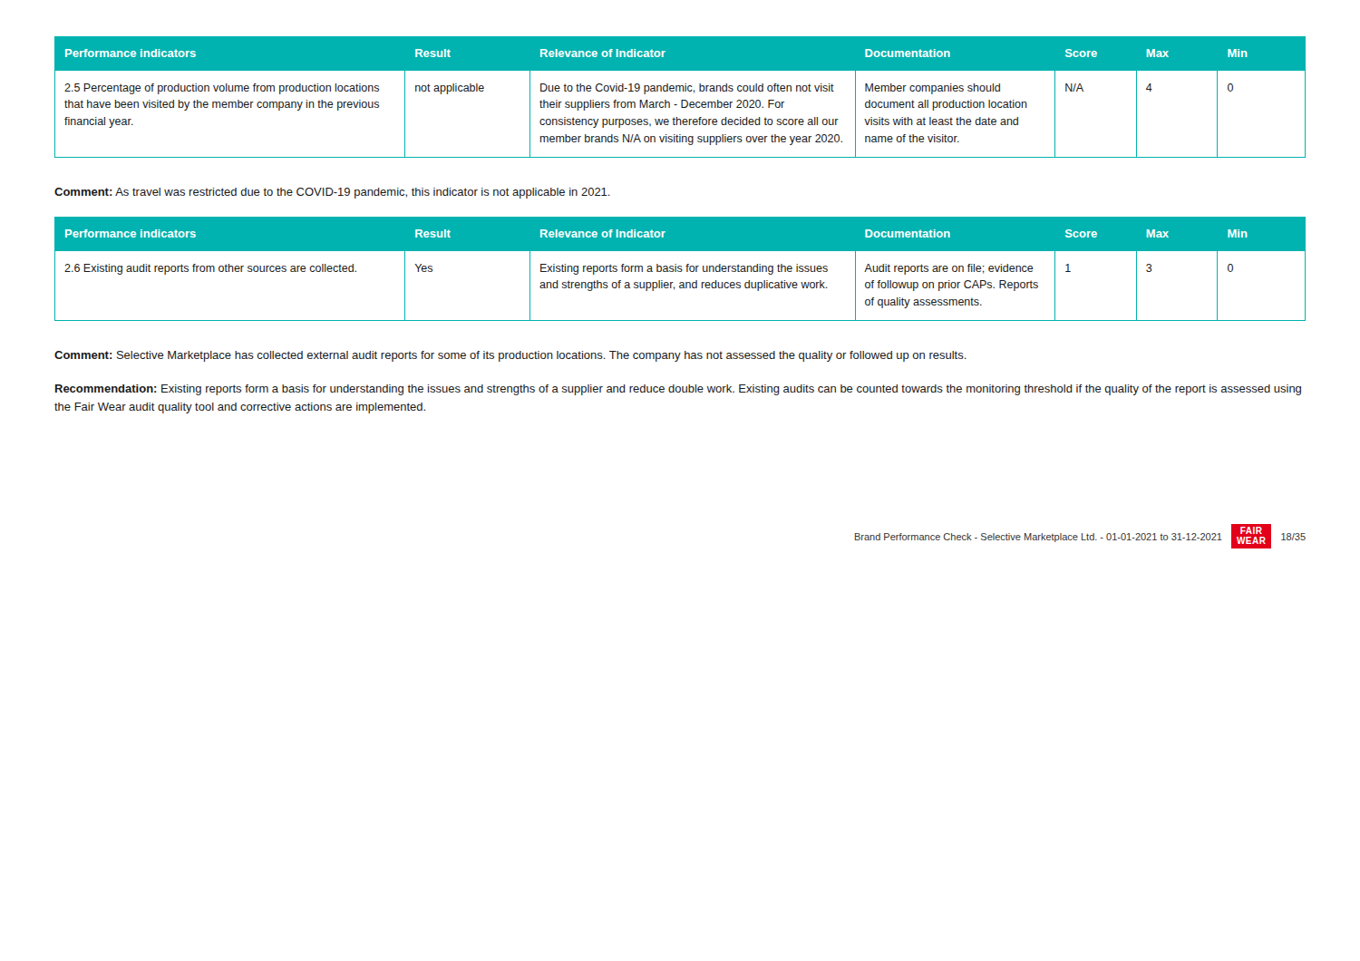| Performance indicators | Result | Relevance of Indicator | Documentation | Score | Max | Min |
| --- | --- | --- | --- | --- | --- | --- |
| 2.5 Percentage of production volume from production locations that have been visited by the member company in the previous financial year. | not applicable | Due to the Covid-19 pandemic, brands could often not visit their suppliers from March - December 2020. For consistency purposes, we therefore decided to score all our member brands N/A on visiting suppliers over the year 2020. | Member companies should document all production location visits with at least the date and name of the visitor. | N/A | 4 | 0 |
Comment: As travel was restricted due to the COVID-19 pandemic, this indicator is not applicable in 2021.
| Performance indicators | Result | Relevance of Indicator | Documentation | Score | Max | Min |
| --- | --- | --- | --- | --- | --- | --- |
| 2.6 Existing audit reports from other sources are collected. | Yes | Existing reports form a basis for understanding the issues and strengths of a supplier, and reduces duplicative work. | Audit reports are on file; evidence of followup on prior CAPs. Reports of quality assessments. | 1 | 3 | 0 |
Comment: Selective Marketplace has collected external audit reports for some of its production locations. The company has not assessed the quality or followed up on results.
Recommendation: Existing reports form a basis for understanding the issues and strengths of a supplier and reduce double work. Existing audits can be counted towards the monitoring threshold if the quality of the report is assessed using the Fair Wear audit quality tool and corrective actions are implemented.
Brand Performance Check - Selective Marketplace Ltd. - 01-01-2021 to 31-12-2021 FAIR
WEAR 18/35